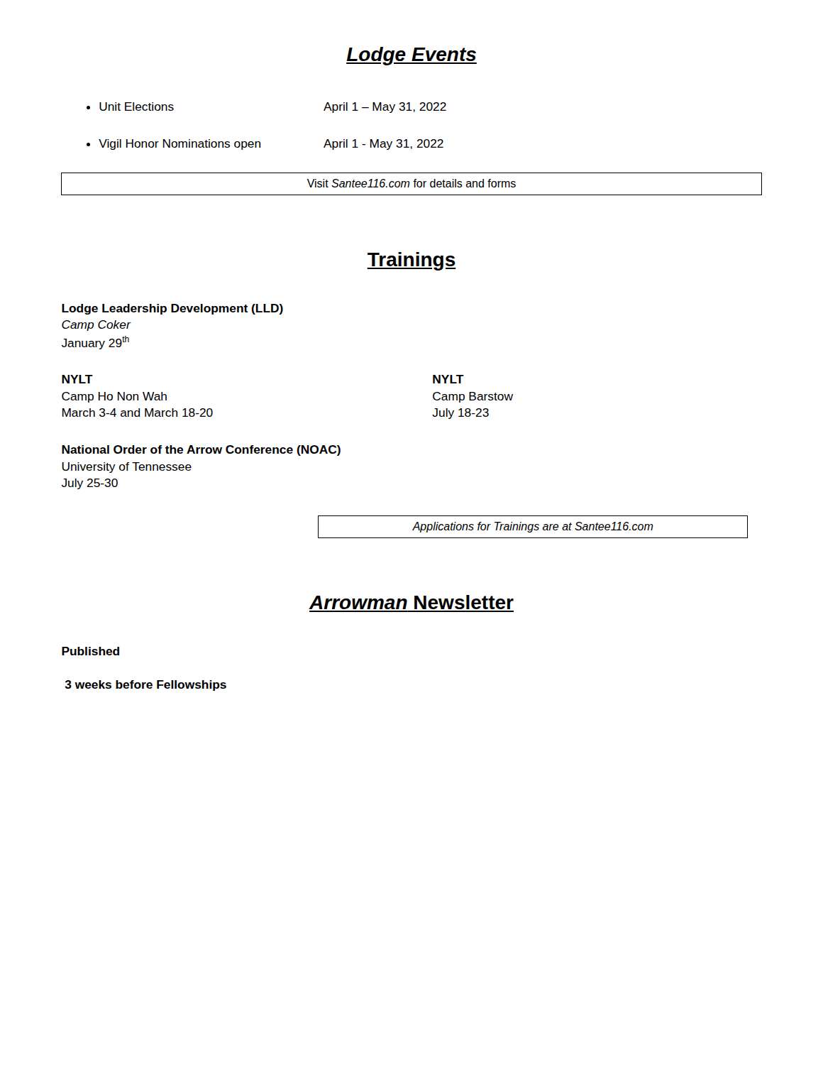Lodge Events
Unit Elections April 1 – May 31, 2022
Vigil Honor Nominations open April 1 - May 31, 2022
Visit Santee116.com for details and forms
Trainings
Lodge Leadership Development (LLD)
Camp Coker
January 29th
| NYLT Camp Ho Non Wah March 3-4 and March 18-20 | NYLT Camp Barstow July 18-23 |
National Order of the Arrow Conference (NOAC)
University of Tennessee
July 25-30
Applications for Trainings are at Santee116.com
Arrowman Newsletter
Published
3 weeks before Fellowships